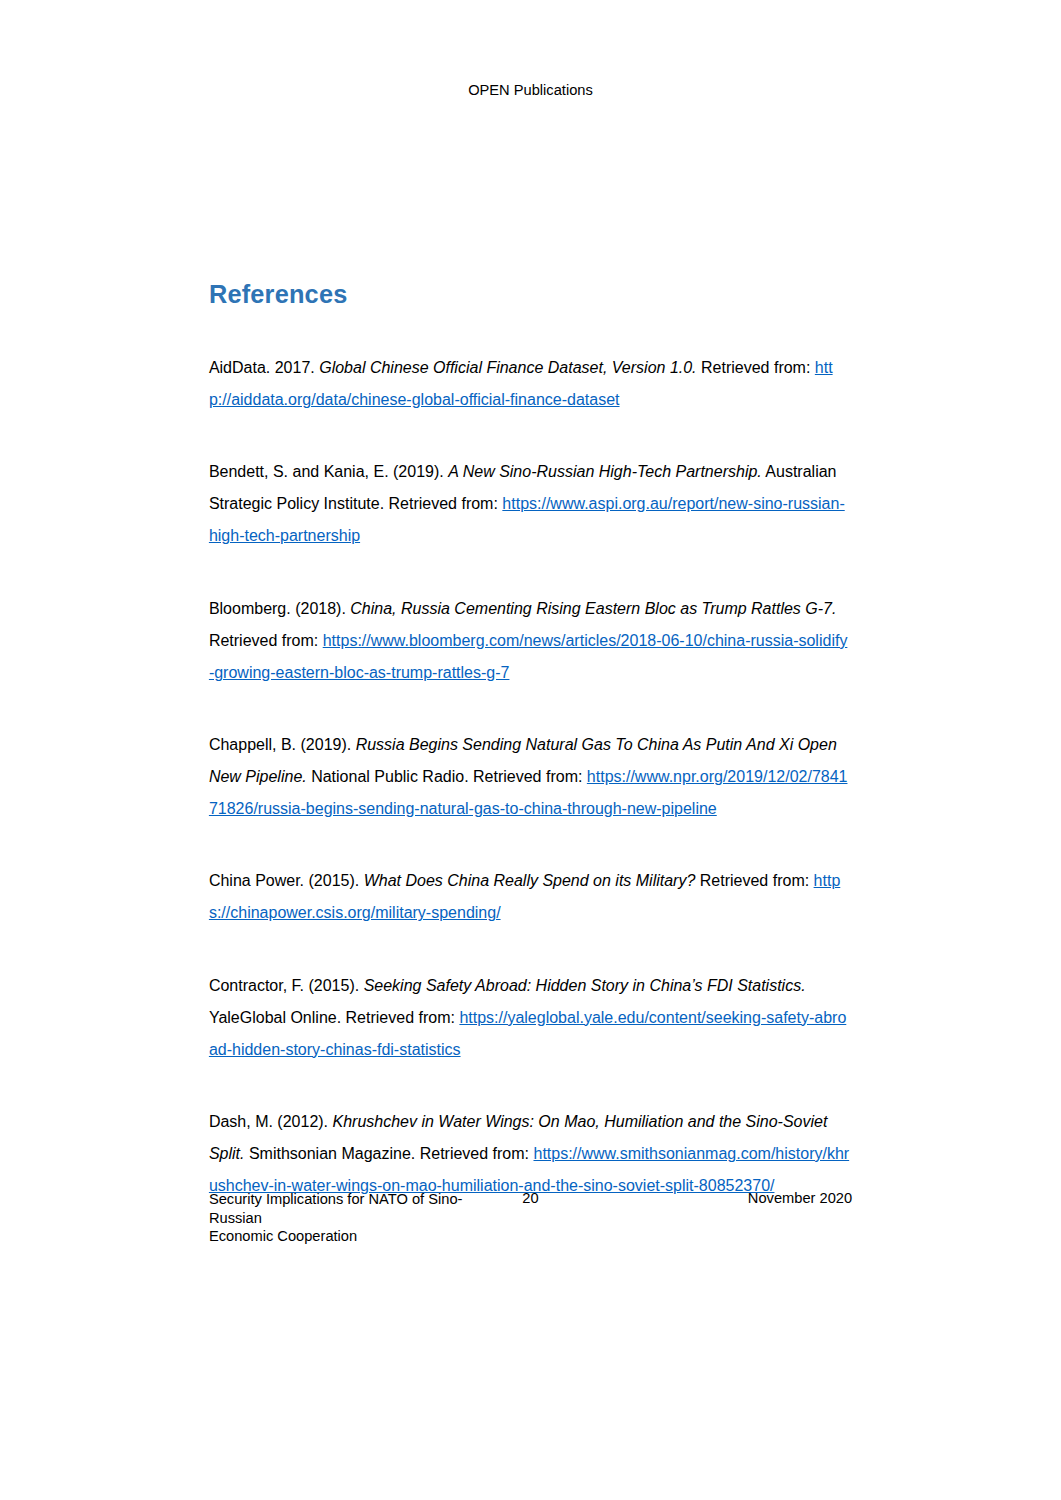OPEN Publications
References
AidData. 2017. Global Chinese Official Finance Dataset, Version 1.0. Retrieved from: http://aiddata.org/data/chinese-global-official-finance-dataset
Bendett, S. and Kania, E. (2019). A New Sino-Russian High-Tech Partnership. Australian Strategic Policy Institute. Retrieved from: https://www.aspi.org.au/report/new-sino-russian-high-tech-partnership
Bloomberg. (2018). China, Russia Cementing Rising Eastern Bloc as Trump Rattles G-7. Retrieved from: https://www.bloomberg.com/news/articles/2018-06-10/china-russia-solidify-growing-eastern-bloc-as-trump-rattles-g-7
Chappell, B. (2019). Russia Begins Sending Natural Gas To China As Putin And Xi Open New Pipeline. National Public Radio. Retrieved from: https://www.npr.org/2019/12/02/784171826/russia-begins-sending-natural-gas-to-china-through-new-pipeline
China Power. (2015). What Does China Really Spend on its Military? Retrieved from: https://chinapower.csis.org/military-spending/
Contractor, F. (2015). Seeking Safety Abroad: Hidden Story in China’s FDI Statistics. YaleGlobal Online. Retrieved from: https://yaleglobal.yale.edu/content/seeking-safety-abroad-hidden-story-chinas-fdi-statistics
Dash, M. (2012). Khrushchev in Water Wings: On Mao, Humiliation and the Sino-Soviet Split. Smithsonian Magazine. Retrieved from: https://www.smithsonianmag.com/history/khrushchev-in-water-wings-on-mao-humiliation-and-the-sino-soviet-split-80852370/
Security Implications for NATO of Sino-Russian
Economic Cooperation
20
November 2020